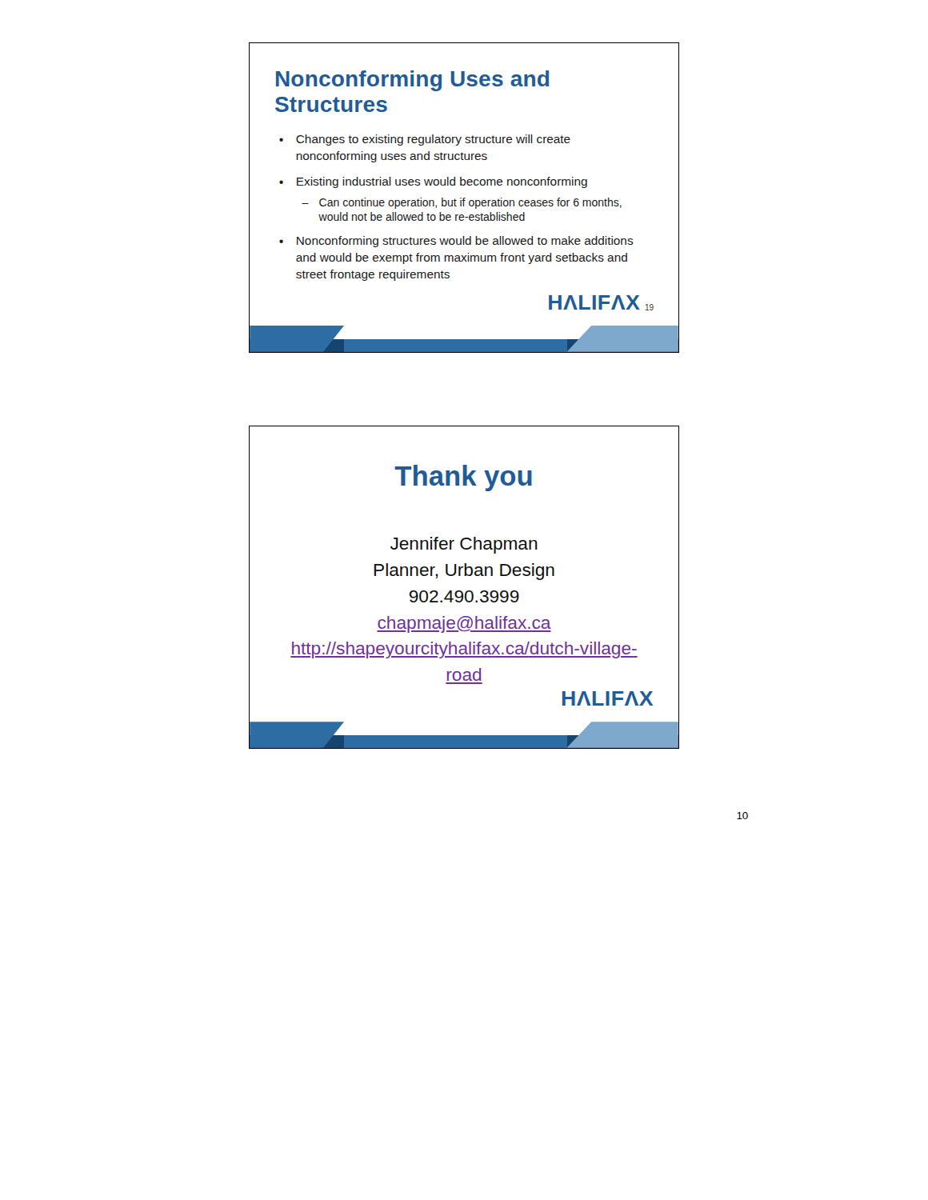Nonconforming Uses and Structures
Changes to existing regulatory structure will create nonconforming uses and structures
Existing industrial uses would become nonconforming
Can continue operation, but if operation ceases for 6 months, would not be allowed to be re-established
Nonconforming structures would be allowed to make additions and would be exempt from maximum front yard setbacks and street frontage requirements
HΛLIFΛX 19
Thank you
Jennifer Chapman
Planner, Urban Design
902.490.3999
chapmaje@halifax.ca
http://shapeyourcityhalifax.ca/dutch-village-road
HΛLIFΛX
10